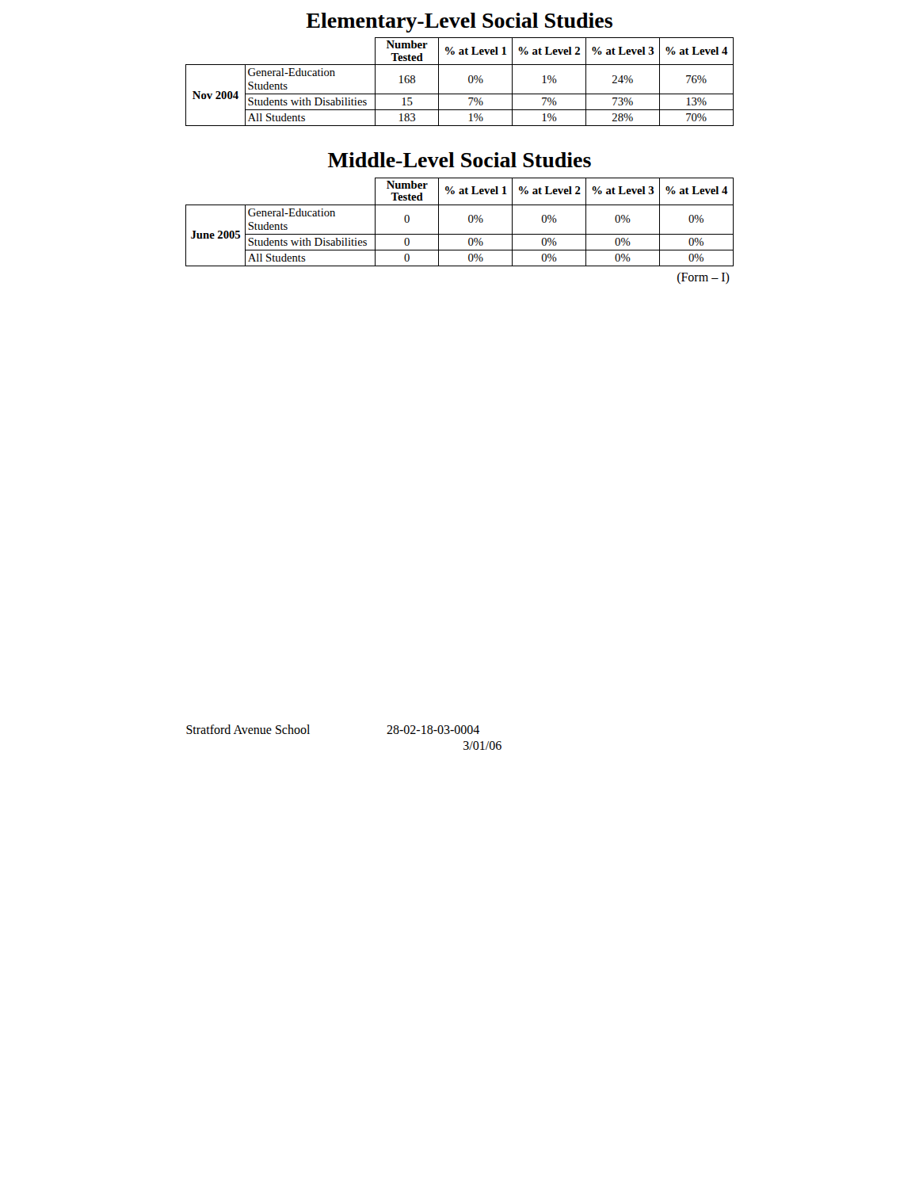Elementary-Level Social Studies
| | Number Tested | % at Level 1 | % at Level 2 | % at Level 3 | % at Level 4 |
| --- | --- | --- | --- | --- | --- |
| Nov 2004 | General-Education Students | 168 | 0% | 1% | 24% | 76% |
| Students with Disabilities | 15 | 7% | 7% | 73% | 13% |
| All Students | 183 | 1% | 1% | 28% | 70% |
Middle-Level Social Studies
| | Number Tested | % at Level 1 | % at Level 2 | % at Level 3 | % at Level 4 |
| --- | --- | --- | --- | --- | --- |
| June 2005 | General-Education Students | 0 | 0% | 0% | 0% | 0% |
| Students with Disabilities | 0 | 0% | 0% | 0% | 0% |
| All Students | 0 | 0% | 0% | 0% | 0% |
(Form – I)
Stratford Avenue School 28-02-18-03-0004 3/01/06